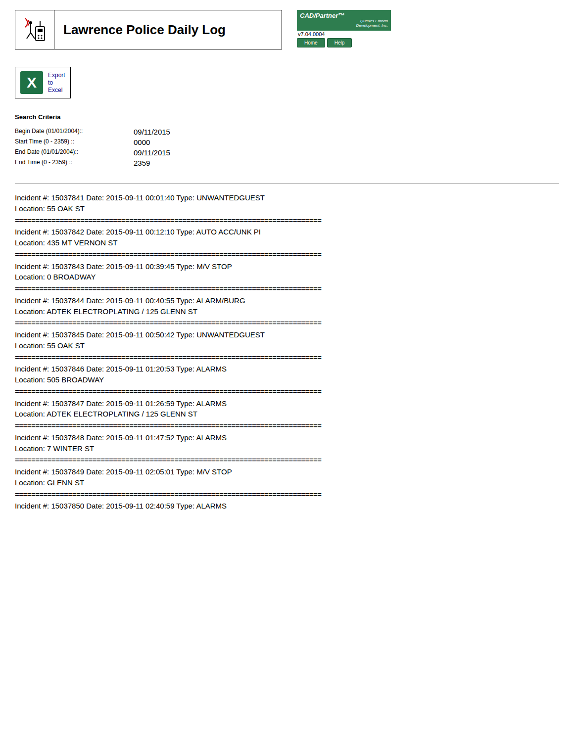Lawrence Police Daily Log
CAD/Partner™
Queues Enforth
Development, Inc.
v7.04.0004
Home
Help
X
Export
to
Excel
Search Criteria
| Begin Date (01/01/2004):: | 09/11/2015 |
| Start Time (0 - 2359) :: | 0000 |
| End Date (01/01/2004):: | 09/11/2015 |
| End Time (0 - 2359) :: | 2359 |
Incident #: 15037841 Date: 2015-09-11 00:01:40 Type: UNWANTEDGUEST
Location: 55 OAK ST
===========================================================================
Incident #: 15037842 Date: 2015-09-11 00:12:10 Type: AUTO ACC/UNK PI
Location: 435 MT VERNON ST
===========================================================================
Incident #: 15037843 Date: 2015-09-11 00:39:45 Type: M/V STOP
Location: 0 BROADWAY
===========================================================================
Incident #: 15037844 Date: 2015-09-11 00:40:55 Type: ALARM/BURG
Location: ADTEK ELECTROPLATING / 125 GLENN ST
===========================================================================
Incident #: 15037845 Date: 2015-09-11 00:50:42 Type: UNWANTEDGUEST
Location: 55 OAK ST
===========================================================================
Incident #: 15037846 Date: 2015-09-11 01:20:53 Type: ALARMS
Location: 505 BROADWAY
===========================================================================
Incident #: 15037847 Date: 2015-09-11 01:26:59 Type: ALARMS
Location: ADTEK ELECTROPLATING / 125 GLENN ST
===========================================================================
Incident #: 15037848 Date: 2015-09-11 01:47:52 Type: ALARMS
Location: 7 WINTER ST
===========================================================================
Incident #: 15037849 Date: 2015-09-11 02:05:01 Type: M/V STOP
Location: GLENN ST
===========================================================================
Incident #: 15037850 Date: 2015-09-11 02:40:59 Type: ALARMS